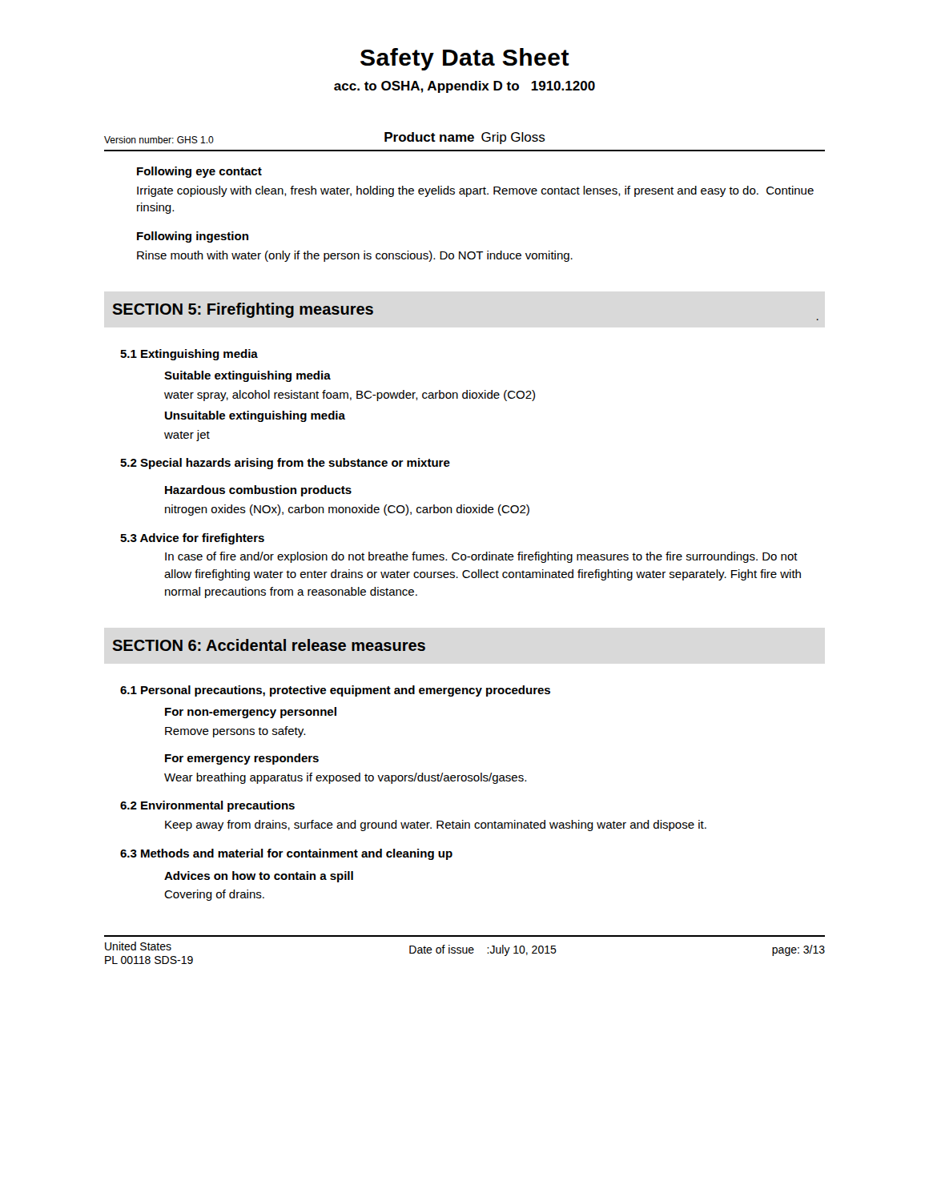Safety Data Sheet
acc. to OSHA, Appendix D to 1910.1200
Product name Grip Gloss
Version number: GHS 1.0
Following eye contact
Irrigate copiously with clean, fresh water, holding the eyelids apart. Remove contact lenses, if present and easy to do. Continue rinsing.
Following ingestion
Rinse mouth with water (only if the person is conscious). Do NOT induce vomiting.
SECTION 5: Firefighting measures.
5.1 Extinguishing media
Suitable extinguishing media
water spray, alcohol resistant foam, BC-powder, carbon dioxide (CO2)
Unsuitable extinguishing media
water jet
5.2 Special hazards arising from the substance or mixture
Hazardous combustion products
nitrogen oxides (NOx), carbon monoxide (CO), carbon dioxide (CO2)
5.3 Advice for firefighters
In case of fire and/or explosion do not breathe fumes. Co-ordinate firefighting measures to the fire surroundings. Do not allow firefighting water to enter drains or water courses. Collect contaminated firefighting water separately. Fight fire with normal precautions from a reasonable distance.
SECTION 6: Accidental release measures
6.1 Personal precautions, protective equipment and emergency procedures
For non-emergency personnel
Remove persons to safety.
For emergency responders
Wear breathing apparatus if exposed to vapors/dust/aerosols/gases.
6.2 Environmental precautions
Keep away from drains, surface and ground water. Retain contaminated washing water and dispose it.
6.3 Methods and material for containment and cleaning up
Advices on how to contain a spill
Covering of drains.
United States
PL 00118 SDS-19
Date of issue :July 10, 2015
page: 3/13